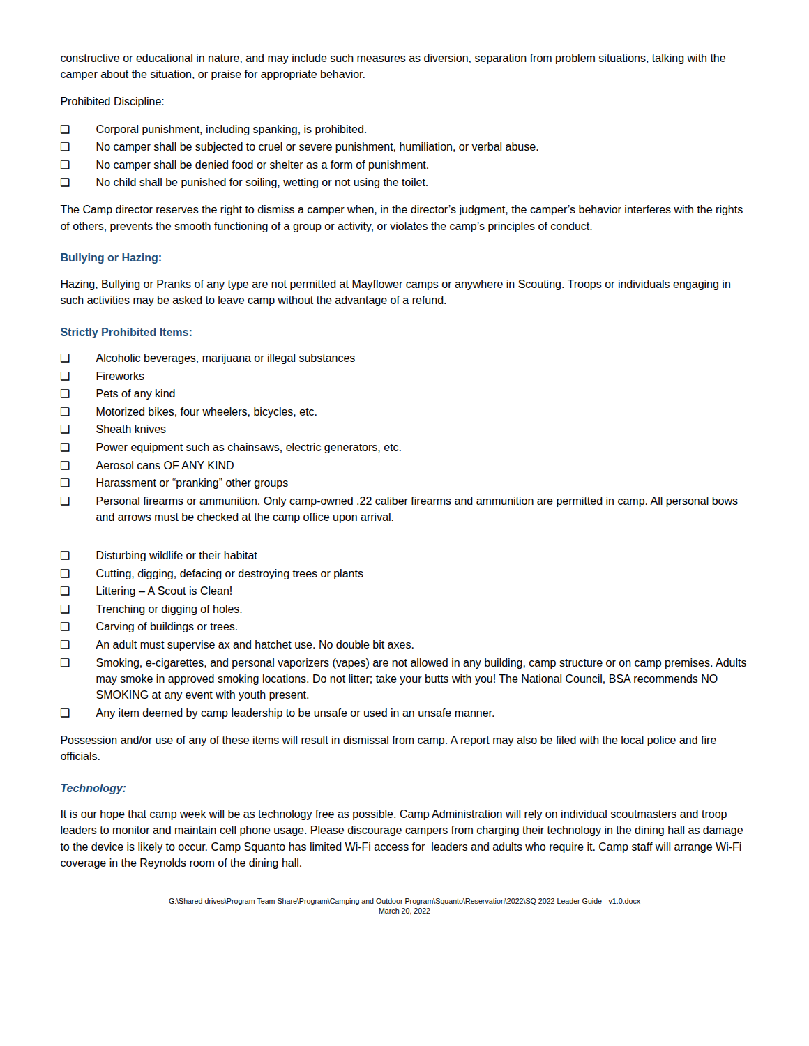constructive or educational in nature, and may include such measures as diversion, separation from problem situations, talking with the camper about the situation, or praise for appropriate behavior.
Prohibited Discipline:
Corporal punishment, including spanking, is prohibited.
No camper shall be subjected to cruel or severe punishment, humiliation, or verbal abuse.
No camper shall be denied food or shelter as a form of punishment.
No child shall be punished for soiling, wetting or not using the toilet.
The Camp director reserves the right to dismiss a camper when, in the director’s judgment, the camper’s behavior interferes with the rights of others, prevents the smooth functioning of a group or activity, or violates the camp’s principles of conduct.
Bullying or Hazing:
Hazing, Bullying or Pranks of any type are not permitted at Mayflower camps or anywhere in Scouting. Troops or individuals engaging in such activities may be asked to leave camp without the advantage of a refund.
Strictly Prohibited Items:
Alcoholic beverages, marijuana or illegal substances
Fireworks
Pets of any kind
Motorized bikes, four wheelers, bicycles, etc.
Sheath knives
Power equipment such as chainsaws, electric generators, etc.
Aerosol cans OF ANY KIND
Harassment or “pranking” other groups
Personal firearms or ammunition. Only camp-owned .22 caliber firearms and ammunition are permitted in camp. All personal bows and arrows must be checked at the camp office upon arrival.
Disturbing wildlife or their habitat
Cutting, digging, defacing or destroying trees or plants
Littering – A Scout is Clean!
Trenching or digging of holes.
Carving of buildings or trees.
An adult must supervise ax and hatchet use. No double bit axes.
Smoking, e-cigarettes, and personal vaporizers (vapes) are not allowed in any building, camp structure or on camp premises. Adults may smoke in approved smoking locations. Do not litter; take your butts with you! The National Council, BSA recommends NO SMOKING at any event with youth present.
Any item deemed by camp leadership to be unsafe or used in an unsafe manner.
Possession and/or use of any of these items will result in dismissal from camp. A report may also be filed with the local police and fire officials.
Technology:
It is our hope that camp week will be as technology free as possible. Camp Administration will rely on individual scoutmasters and troop leaders to monitor and maintain cell phone usage. Please discourage campers from charging their technology in the dining hall as damage to the device is likely to occur. Camp Squanto has limited Wi-Fi access for leaders and adults who require it. Camp staff will arrange Wi-Fi coverage in the Reynolds room of the dining hall.
G:\Shared drives\Program Team Share\Program\Camping and Outdoor Program\Squanto\Reservation\2022\SQ 2022 Leader Guide - v1.0.docx
March 20, 2022